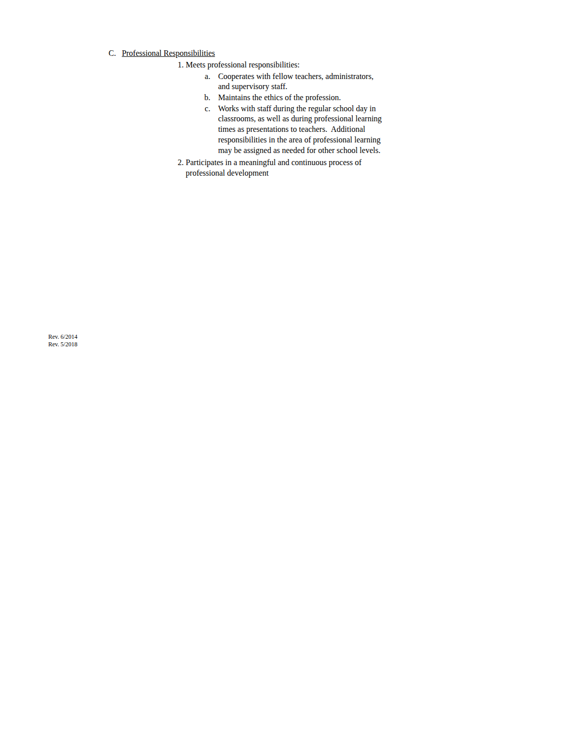C. Professional Responsibilities
Meets professional responsibilities:
Cooperates with fellow teachers, administrators, and supervisory staff.
Maintains the ethics of the profession.
Works with staff during the regular school day in classrooms, as well as during professional learning times as presentations to teachers. Additional responsibilities in the area of professional learning may be assigned as needed for other school levels.
Participates in a meaningful and continuous process of professional development
Rev. 6/2014
Rev. 5/2018